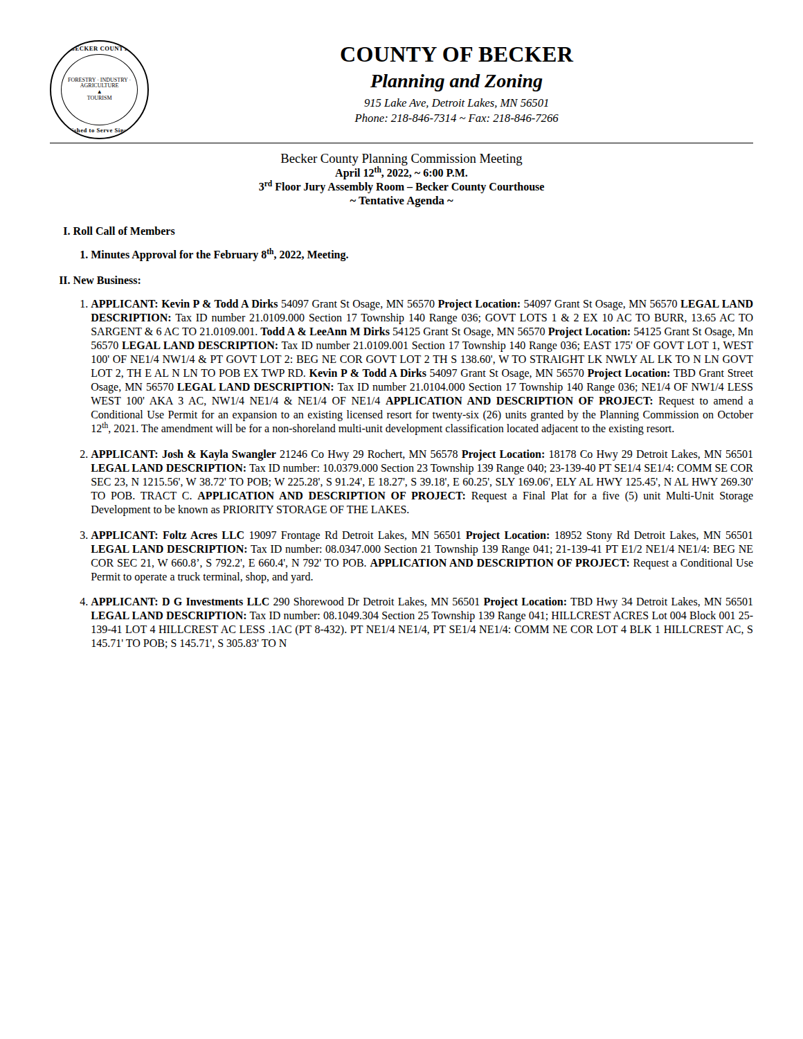BECKER COUNTY
FORESTRY · INDUSTRY · AGRICULTURE
▲
TOURISM
Established to Serve Since 1858
COUNTY OF BECKER
Planning and Zoning
915 Lake Ave, Detroit Lakes, MN 56501
Phone: 218-846-7314 ~ Fax: 218-846-7266
Becker County Planning Commission Meeting
April 12th, 2022, ~ 6:00 P.M.
3rd Floor Jury Assembly Room – Becker County Courthouse
~ Tentative Agenda ~
Roll Call of Members
Minutes Approval for the February 8th, 2022, Meeting.
New Business:
APPLICANT: Kevin P & Todd A Dirks 54097 Grant St Osage, MN 56570 Project Location: 54097 Grant St Osage, MN 56570 LEGAL LAND DESCRIPTION: Tax ID number 21.0109.000 Section 17 Township 140 Range 036; GOVT LOTS 1 & 2 EX 10 AC TO BURR, 13.65 AC TO SARGENT & 6 AC TO 21.0109.001. Todd A & LeeAnn M Dirks 54125 Grant St Osage, MN 56570 Project Location: 54125 Grant St Osage, Mn 56570 LEGAL LAND DESCRIPTION: Tax ID number 21.0109.001 Section 17 Township 140 Range 036; EAST 175' OF GOVT LOT 1, WEST 100' OF NE1/4 NW1/4 & PT GOVT LOT 2: BEG NE COR GOVT LOT 2 TH S 138.60', W TO STRAIGHT LK NWLY AL LK TO N LN GOVT LOT 2, TH E AL N LN TO POB EX TWP RD. Kevin P & Todd A Dirks 54097 Grant St Osage, MN 56570 Project Location: TBD Grant Street Osage, MN 56570 LEGAL LAND DESCRIPTION: Tax ID number 21.0104.000 Section 17 Township 140 Range 036; NE1/4 OF NW1/4 LESS WEST 100' AKA 3 AC, NW1/4 NE1/4 & NE1/4 OF NE1/4 APPLICATION AND DESCRIPTION OF PROJECT: Request to amend a Conditional Use Permit for an expansion to an existing licensed resort for twenty-six (26) units granted by the Planning Commission on October 12th, 2021. The amendment will be for a non-shoreland multi-unit development classification located adjacent to the existing resort.
APPLICANT: Josh & Kayla Swangler 21246 Co Hwy 29 Rochert, MN 56578 Project Location: 18178 Co Hwy 29 Detroit Lakes, MN 56501 LEGAL LAND DESCRIPTION: Tax ID number: 10.0379.000 Section 23 Township 139 Range 040; 23-139-40 PT SE1/4 SE1/4: COMM SE COR SEC 23, N 1215.56', W 38.72' TO POB; W 225.28', S 91.24', E 18.27', S 39.18', E 60.25', SLY 169.06', ELY AL HWY 125.45', N AL HWY 269.30' TO POB. TRACT C. APPLICATION AND DESCRIPTION OF PROJECT: Request a Final Plat for a five (5) unit Multi-Unit Storage Development to be known as PRIORITY STORAGE OF THE LAKES.
APPLICANT: Foltz Acres LLC 19097 Frontage Rd Detroit Lakes, MN 56501 Project Location: 18952 Stony Rd Detroit Lakes, MN 56501 LEGAL LAND DESCRIPTION: Tax ID number: 08.0347.000 Section 21 Township 139 Range 041; 21-139-41 PT E1/2 NE1/4 NE1/4: BEG NE COR SEC 21, W 660.8’, S 792.2', E 660.4', N 792' TO POB. APPLICATION AND DESCRIPTION OF PROJECT: Request a Conditional Use Permit to operate a truck terminal, shop, and yard.
APPLICANT: D G Investments LLC 290 Shorewood Dr Detroit Lakes, MN 56501 Project Location: TBD Hwy 34 Detroit Lakes, MN 56501 LEGAL LAND DESCRIPTION: Tax ID number: 08.1049.304 Section 25 Township 139 Range 041; HILLCREST ACRES Lot 004 Block 001 25-139-41 LOT 4 HILLCREST AC LESS .1AC (PT 8-432). PT NE1/4 NE1/4, PT SE1/4 NE1/4: COMM NE COR LOT 4 BLK 1 HILLCREST AC, S 145.71' TO POB; S 145.71', S 305.83' TO N